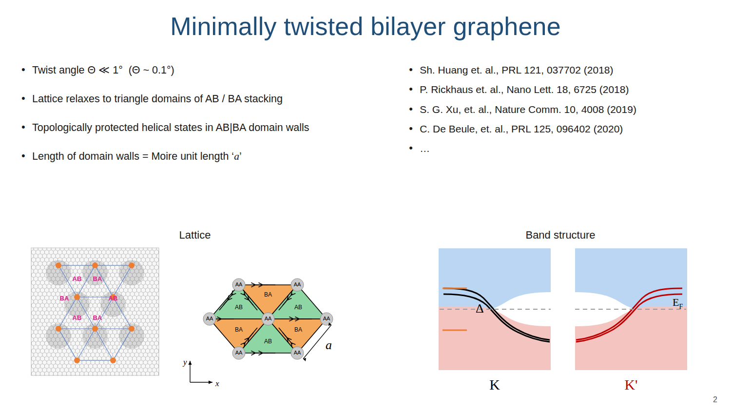Minimally twisted bilayer graphene
Twist angle Θ ≪ 1° (Θ ~ 0.1°)
Lattice relaxes to triangle domains of AB / BA stacking
Topologically protected helical states in AB|BA domain walls
Length of domain walls = Moire unit length ‘a’
Sh. Huang et. al., PRL 121, 037702 (2018)
P. Rickhaus et. al., Nano Lett. 18, 6725 (2018)
S. G. Xu, et. al., Nature Comm. 10, 4008 (2019)
C. De Beule, et. al., PRL 125, 096402 (2020)
…
Lattice
Band structure
AB BA BA AB AB BA
We'll use: top-left TL(140,80), top-right TR(260,80), right R(320,150), bottom-right BR(260,220), bottom-left BL(140,220), left L(80,150) AA AA AA AA AA AA AA AB BA AB BA AB BA a y x
Δ K EF K'
2